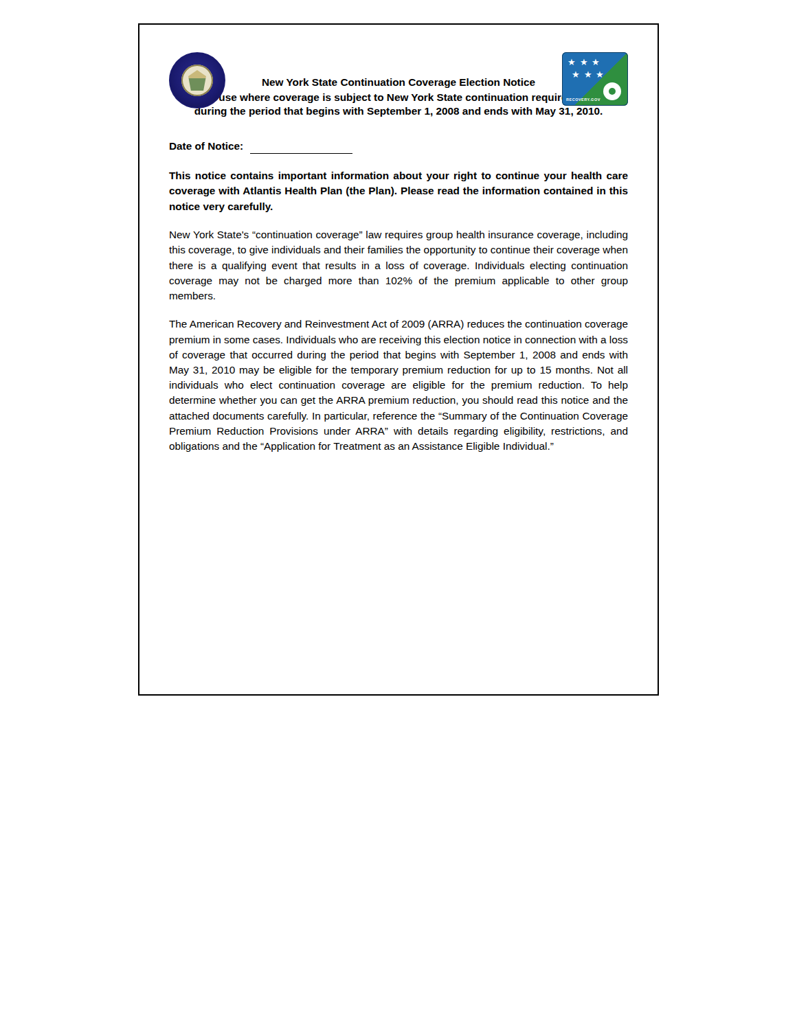★ ★ ★
★ ★ ★
RECOVERY.GOV
New York State Continuation Coverage Election Notice
For use where coverage is subject to New York State continuation requirements during the period that begins with September 1, 2008 and ends with May 31, 2010.
Date of Notice:
This notice contains important information about your right to continue your health care coverage with Atlantis Health Plan (the Plan). Please read the information contained in this notice very carefully.
New York State's “continuation coverage” law requires group health insurance coverage, including this coverage, to give individuals and their families the opportunity to continue their coverage when there is a qualifying event that results in a loss of coverage. Individuals electing continuation coverage may not be charged more than 102% of the premium applicable to other group members.
The American Recovery and Reinvestment Act of 2009 (ARRA) reduces the continuation coverage premium in some cases. Individuals who are receiving this election notice in connection with a loss of coverage that occurred during the period that begins with September 1, 2008 and ends with May 31, 2010 may be eligible for the temporary premium reduction for up to 15 months. Not all individuals who elect continuation coverage are eligible for the premium reduction. To help determine whether you can get the ARRA premium reduction, you should read this notice and the attached documents carefully. In particular, reference the “Summary of the Continuation Coverage Premium Reduction Provisions under ARRA” with details regarding eligibility, restrictions, and obligations and the “Application for Treatment as an Assistance Eligible Individual.”